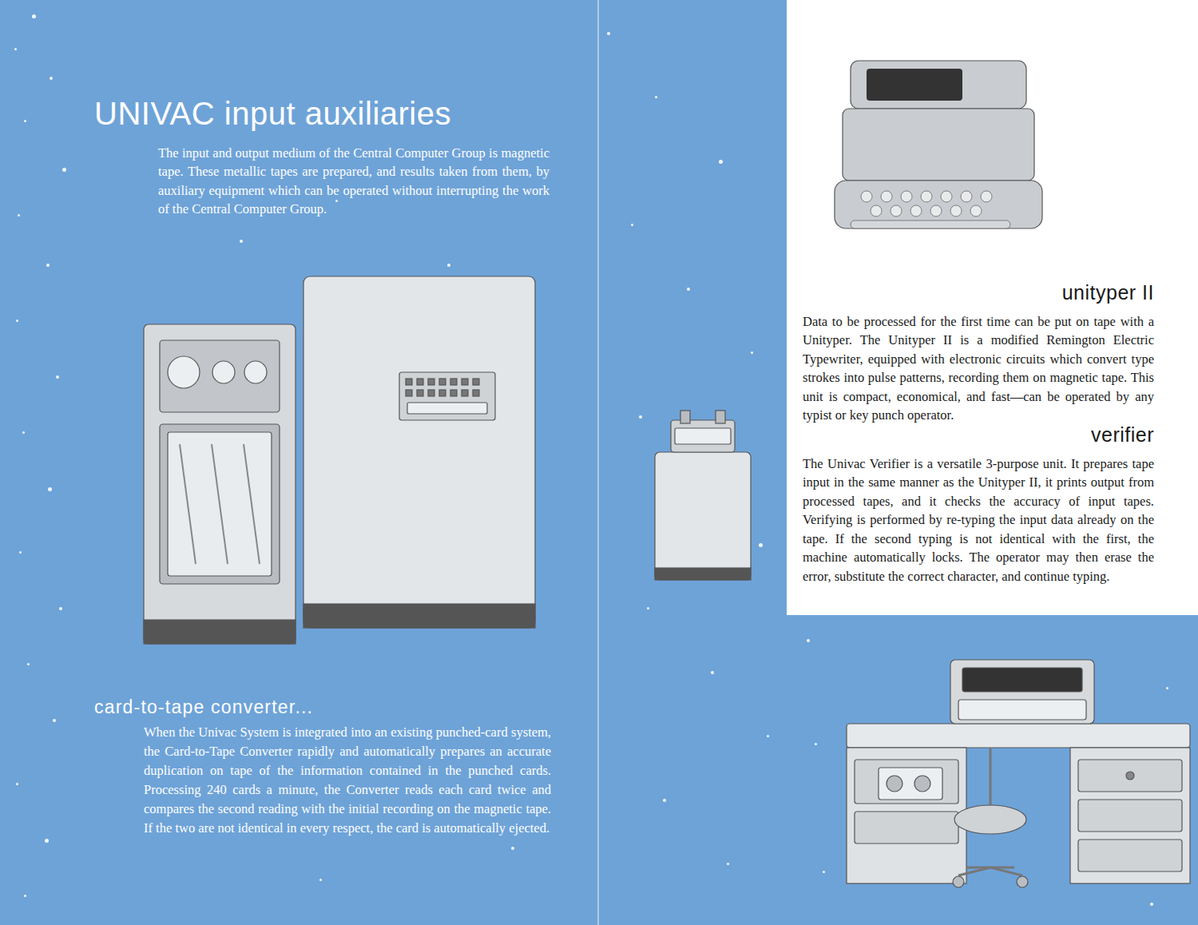UNIVAC input auxiliaries
The input and output medium of the Central Computer Group is magnetic tape. These metallic tapes are prepared, and results taken from them, by auxiliary equipment which can be operated without interrupting the work of the Central Computer Group.
unityper II
Data to be processed for the first time can be put on tape with a Unityper. The Unityper II is a modified Remington Electric Typewriter, equipped with electronic circuits which convert type strokes into pulse patterns, recording them on magnetic tape. This unit is compact, economical, and fast—can be operated by any typist or key punch operator.
verifier
The Univac Verifier is a versatile 3-purpose unit. It prepares tape input in the same manner as the Unityper II, it prints output from processed tapes, and it checks the accuracy of input tapes. Verifying is performed by re-typing the input data already on the tape. If the second typing is not identical with the first, the machine automatically locks. The operator may then erase the error, substitute the correct character, and continue typing.
card-to-tape converter...
When the Univac System is integrated into an existing punched-card system, the Card-to-Tape Converter rapidly and automatically prepares an accurate duplication on tape of the information contained in the punched cards. Processing 240 cards a minute, the Converter reads each card twice and compares the second reading with the initial recording on the magnetic tape. If the two are not identical in every respect, the card is automatically ejected.